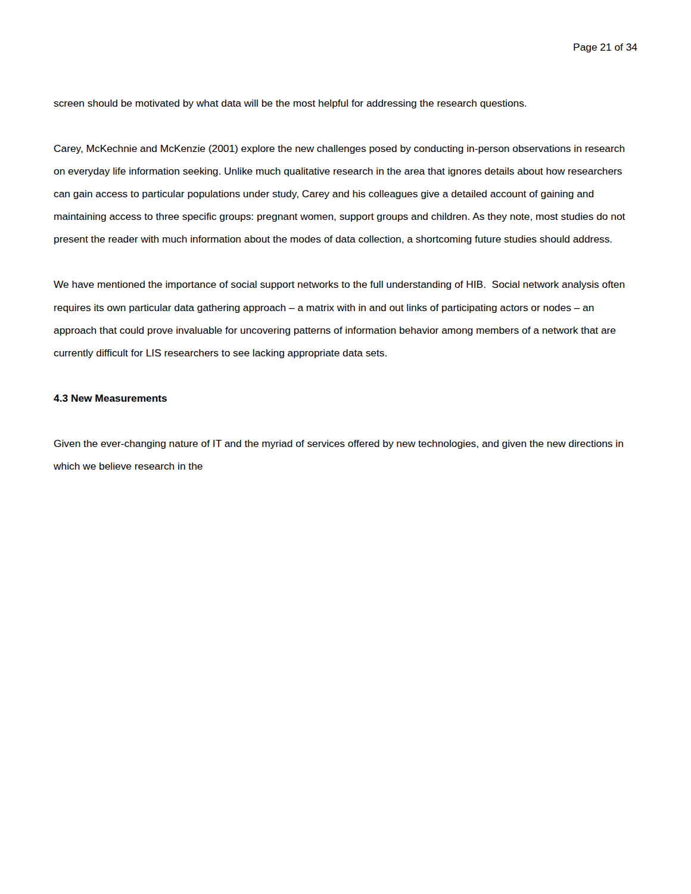Page 21 of 34
screen should be motivated by what data will be the most helpful for addressing the research questions.
Carey, McKechnie and McKenzie (2001) explore the new challenges posed by conducting in-person observations in research on everyday life information seeking. Unlike much qualitative research in the area that ignores details about how researchers can gain access to particular populations under study, Carey and his colleagues give a detailed account of gaining and maintaining access to three specific groups: pregnant women, support groups and children. As they note, most studies do not present the reader with much information about the modes of data collection, a shortcoming future studies should address.
We have mentioned the importance of social support networks to the full understanding of HIB. Social network analysis often requires its own particular data gathering approach – a matrix with in and out links of participating actors or nodes – an approach that could prove invaluable for uncovering patterns of information behavior among members of a network that are currently difficult for LIS researchers to see lacking appropriate data sets.
4.3 New Measurements
Given the ever-changing nature of IT and the myriad of services offered by new technologies, and given the new directions in which we believe research in the